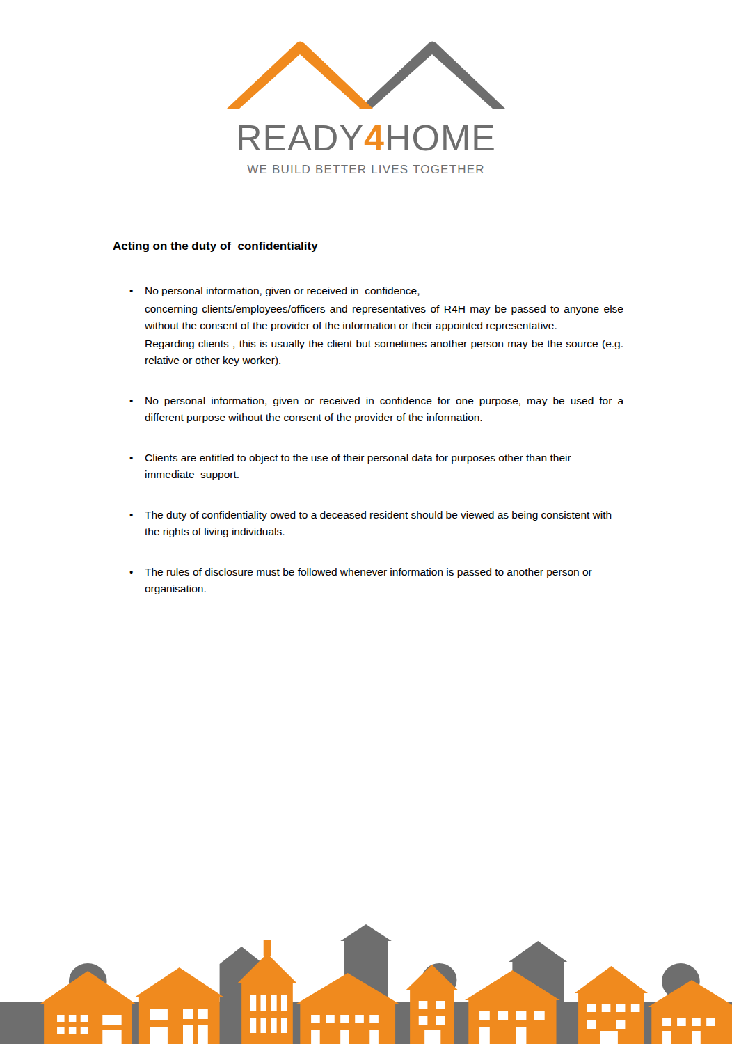READY4 HOME
WE BUILD BETTER LIVES TOGETHER
Acting on the duty of confidentiality
No personal information, given or received in confidence,
concerning clients/employees/officers and representatives of R4H may be passed to anyone else without the consent of the provider of the information or their appointed representative.
Regarding clients , this is usually the client but sometimes another person may be the source (e.g. relative or other key worker).
No personal information, given or received in confidence for one purpose, may be used for a different purpose without the consent of the provider of the information.
Clients are entitled to object to the use of their personal data for purposes other than their immediate support.
The duty of confidentiality owed to a deceased resident should be viewed as being consistent with the rights of living individuals.
The rules of disclosure must be followed whenever information is passed to another person or organisation.